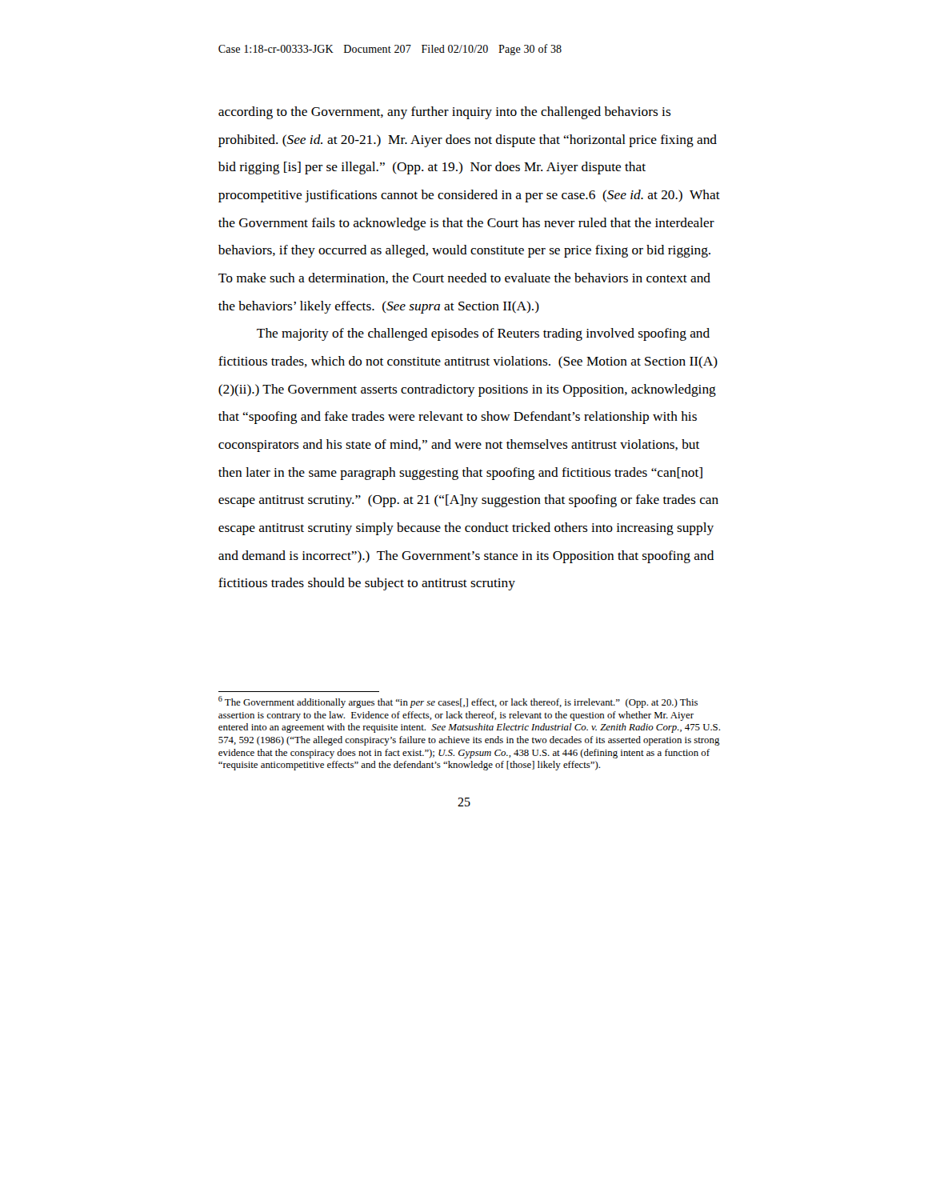Case 1:18-cr-00333-JGK Document 207 Filed 02/10/20 Page 30 of 38
according to the Government, any further inquiry into the challenged behaviors is prohibited. (See id. at 20-21.) Mr. Aiyer does not dispute that “horizontal price fixing and bid rigging [is] per se illegal.” (Opp. at 19.) Nor does Mr. Aiyer dispute that procompetitive justifications cannot be considered in a per se case.6 (See id. at 20.) What the Government fails to acknowledge is that the Court has never ruled that the interdealer behaviors, if they occurred as alleged, would constitute per se price fixing or bid rigging. To make such a determination, the Court needed to evaluate the behaviors in context and the behaviors’ likely effects. (See supra at Section II(A).)
The majority of the challenged episodes of Reuters trading involved spoofing and fictitious trades, which do not constitute antitrust violations. (See Motion at Section II(A)(2)(ii).) The Government asserts contradictory positions in its Opposition, acknowledging that “spoofing and fake trades were relevant to show Defendant’s relationship with his coconspirators and his state of mind,” and were not themselves antitrust violations, but then later in the same paragraph suggesting that spoofing and fictitious trades “can[not] escape antitrust scrutiny.” (Opp. at 21 (“[A]ny suggestion that spoofing or fake trades can escape antitrust scrutiny simply because the conduct tricked others into increasing supply and demand is incorrect”).) The Government’s stance in its Opposition that spoofing and fictitious trades should be subject to antitrust scrutiny
6 The Government additionally argues that “in per se cases[,] effect, or lack thereof, is irrelevant.” (Opp. at 20.) This assertion is contrary to the law. Evidence of effects, or lack thereof, is relevant to the question of whether Mr. Aiyer entered into an agreement with the requisite intent. See Matsushita Electric Industrial Co. v. Zenith Radio Corp., 475 U.S. 574, 592 (1986) (“The alleged conspiracy’s failure to achieve its ends in the two decades of its asserted operation is strong evidence that the conspiracy does not in fact exist.”); U.S. Gypsum Co., 438 U.S. at 446 (defining intent as a function of “requisite anticompetitive effects” and the defendant’s “knowledge of [those] likely effects”).
25